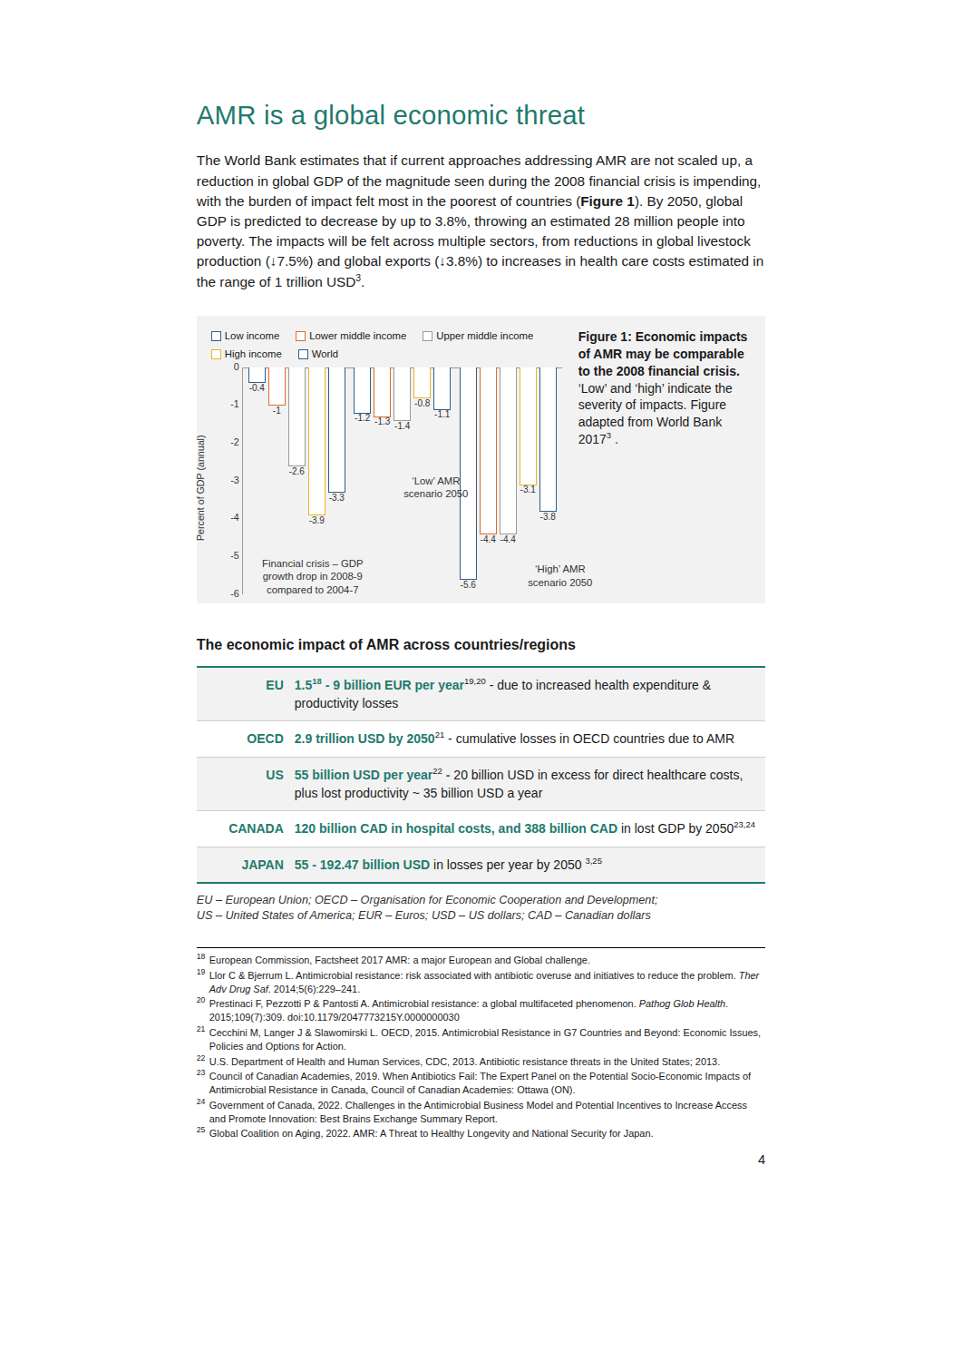AMR is a global economic threat
The World Bank estimates that if current approaches addressing AMR are not scaled up, a reduction in global GDP of the magnitude seen during the 2008 financial crisis is impending, with the burden of impact felt most in the poorest of countries (Figure 1). By 2050, global GDP is predicted to decrease by up to 3.8%, throwing an estimated 28 million people into poverty. The impacts will be felt across multiple sectors, from reductions in global livestock production (↓7.5%) and global exports (↓3.8%) to increases in health care costs estimated in the range of 1 trillion USD3.
Low income Lower middle income Upper middle income High income World
Percent of GDP (annual)
0
-1
-2
-3
-4
-5
-6
-0.4
-1
-2.6
-3.9
-3.3
-1.2
-1.3
-1.4
-0.8
-1.1
-5.6
-4.4
-4.4
-3.1
-3.8
Financial crisis – GDP
growth drop in 2008-9
compared to 2004-7
‘Low’ AMR
scenario 2050
‘High’ AMR
scenario 2050
Figure 1: Economic impacts of AMR may be comparable to the 2008 financial crisis. ‘Low’ and ‘high’ indicate the severity of impacts. Figure adapted from World Bank 20173 .
The economic impact of AMR across countries/regions
| EU | 1.5 18 - 9 billion EUR per year 19,20 - due to increased health expenditure & productivity losses |
| OECD | 2.9 trillion USD by 2050 21 - cumulative losses in OECD countries due to AMR |
| US | 55 billion USD per year 22 - 20 billion USD in excess for direct healthcare costs, plus lost productivity ~ 35 billion USD a year |
| CANADA | 120 billion CAD in hospital costs, and 388 billion CAD in lost GDP by 2050 23,24 |
| JAPAN | 55 - 192.47 billion USD in losses per year by 2050 3,25 |
EU – European Union; OECD – Organisation for Economic Cooperation and Development;
US – United States of America; EUR – Euros; USD – US dollars; CAD – Canadian dollars
European Commission, Factsheet 2017 AMR: a major European and Global challenge.
Llor C & Bjerrum L. Antimicrobial resistance: risk associated with antibiotic overuse and initiatives to reduce the problem. Ther Adv Drug Saf. 2014;5(6):229–241.
Prestinaci F, Pezzotti P & Pantosti A. Antimicrobial resistance: a global multifaceted phenomenon. Pathog Glob Health. 2015;109(7):309. doi:10.1179/2047773215Y.0000000030
Cecchini M, Langer J & Slawomirski L. OECD, 2015. Antimicrobial Resistance in G7 Countries and Beyond: Economic Issues, Policies and Options for Action.
U.S. Department of Health and Human Services, CDC, 2013. Antibiotic resistance threats in the United States; 2013.
Council of Canadian Academies, 2019. When Antibiotics Fail: The Expert Panel on the Potential Socio-Economic Impacts of Antimicrobial Resistance in Canada, Council of Canadian Academies: Ottawa (ON).
Government of Canada, 2022. Challenges in the Antimicrobial Business Model and Potential Incentives to Increase Access and Promote Innovation: Best Brains Exchange Summary Report.
Global Coalition on Aging, 2022. AMR: A Threat to Healthy Longevity and National Security for Japan.
4